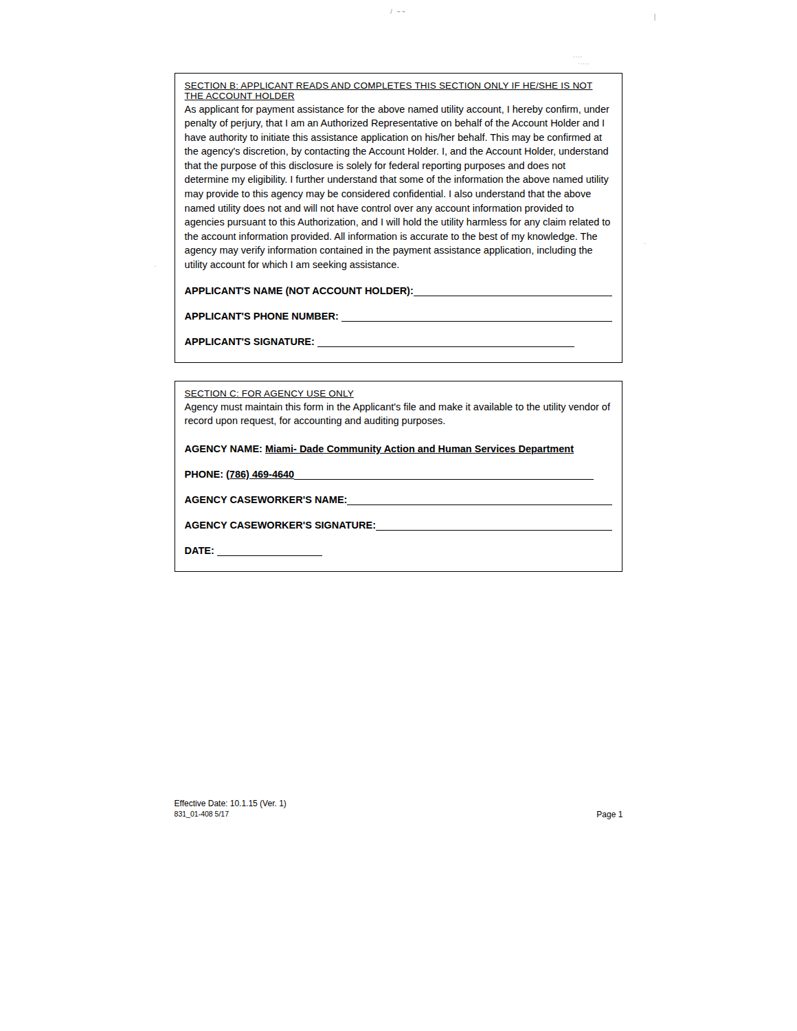/ ~~
|
,,,,
.,,,,
.
.
SECTION B: APPLICANT READS AND COMPLETES THIS SECTION ONLY IF HE/SHE IS NOT THE ACCOUNT HOLDER
As applicant for payment assistance for the above named utility account, I hereby confirm, under penalty of perjury, that I am an Authorized Representative on behalf of the Account Holder and I have authority to initiate this assistance application on his/her behalf. This may be confirmed at the agency's discretion, by contacting the Account Holder. I, and the Account Holder, understand that the purpose of this disclosure is solely for federal reporting purposes and does not determine my eligibility. I further understand that some of the information the above named utility may provide to this agency may be considered confidential. I also understand that the above named utility does not and will not have control over any account information provided to agencies pursuant to this Authorization, and I will hold the utility harmless for any claim related to the account information provided. All information is accurate to the best of my knowledge. The agency may verify information contained in the payment assistance application, including the utility account for which I am seeking assistance.
APPLICANT'S NAME (NOT ACCOUNT HOLDER):
APPLICANT'S PHONE NUMBER:
APPLICANT'S SIGNATURE:
SECTION C: FOR AGENCY USE ONLY
Agency must maintain this form in the Applicant's file and make it available to the utility vendor of record upon request, for accounting and auditing purposes.
AGENCY NAME: Miami- Dade Community Action and Human Services Department
PHONE: (786) 469-4640
AGENCY CASEWORKER'S NAME:
AGENCY CASEWORKER'S SIGNATURE:
DATE:
Effective Date: 10.1.15 (Ver. 1)
831_01-408 5/17
Page 1